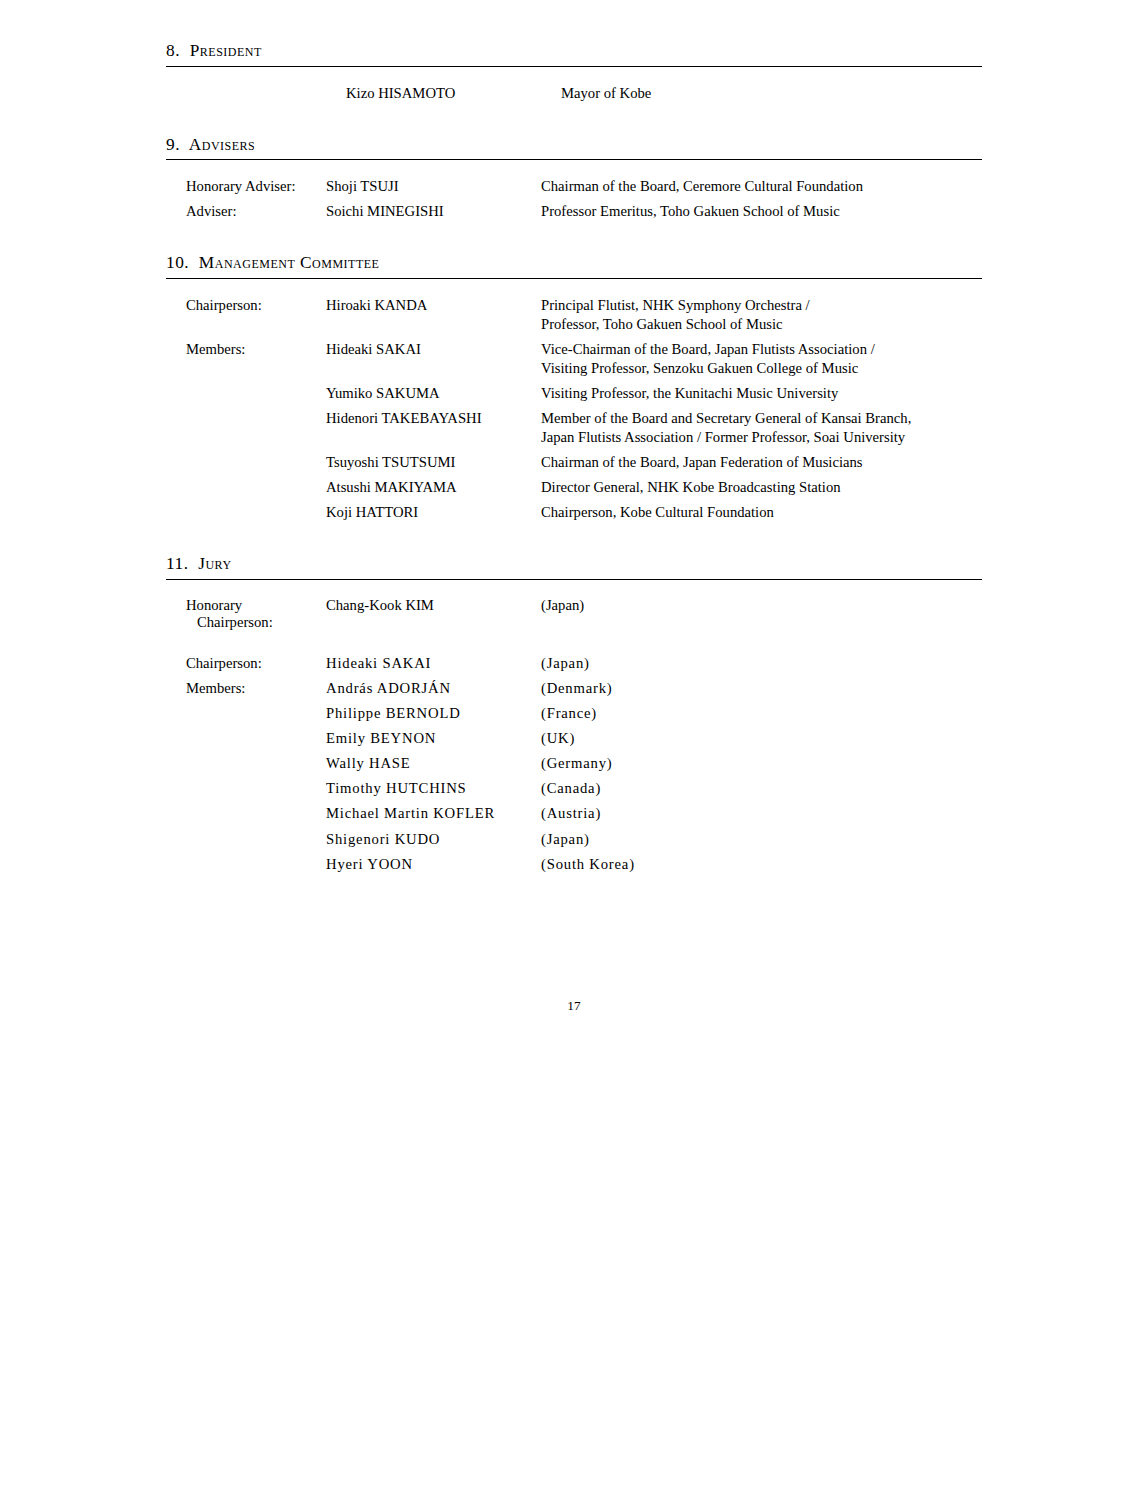8. President
| Kizo HISAMOTO | Mayor of Kobe |
9. Advisers
| Honorary Adviser: | Shoji TSUJI | Chairman of the Board, Ceremore Cultural Foundation |
| Adviser: | Soichi MINEGISHI | Professor Emeritus, Toho Gakuen School of Music |
10. Management Committee
| Chairperson: | Hiroaki KANDA | Principal Flutist, NHK Symphony Orchestra / Professor, Toho Gakuen School of Music |
| Members: | Hideaki SAKAI | Vice-Chairman of the Board, Japan Flutists Association / Visiting Professor, Senzoku Gakuen College of Music |
| | Yumiko SAKUMA | Visiting Professor, the Kunitachi Music University |
| | Hidenori TAKEBAYASHI | Member of the Board and Secretary General of Kansai Branch, Japan Flutists Association / Former Professor, Soai University |
| | Tsuyoshi TSUTSUMI | Chairman of the Board, Japan Federation of Musicians |
| | Atsushi MAKIYAMA | Director General, NHK Kobe Broadcasting Station |
| | Koji HATTORI | Chairperson, Kobe Cultural Foundation |
11. Jury
| Honorary Chairperson: | Chang-Kook KIM | (Japan) |
| Chairperson: | Hideaki SAKAI | (Japan) |
| Members: | András ADORJÁN | (Denmark) |
| | Philippe BERNOLD | (France) |
| | Emily BEYNON | (UK) |
| | Wally HASE | (Germany) |
| | Timothy HUTCHINS | (Canada) |
| | Michael Martin KOFLER | (Austria) |
| | Shigenori KUDO | (Japan) |
| | Hyeri YOON | (South Korea) |
17